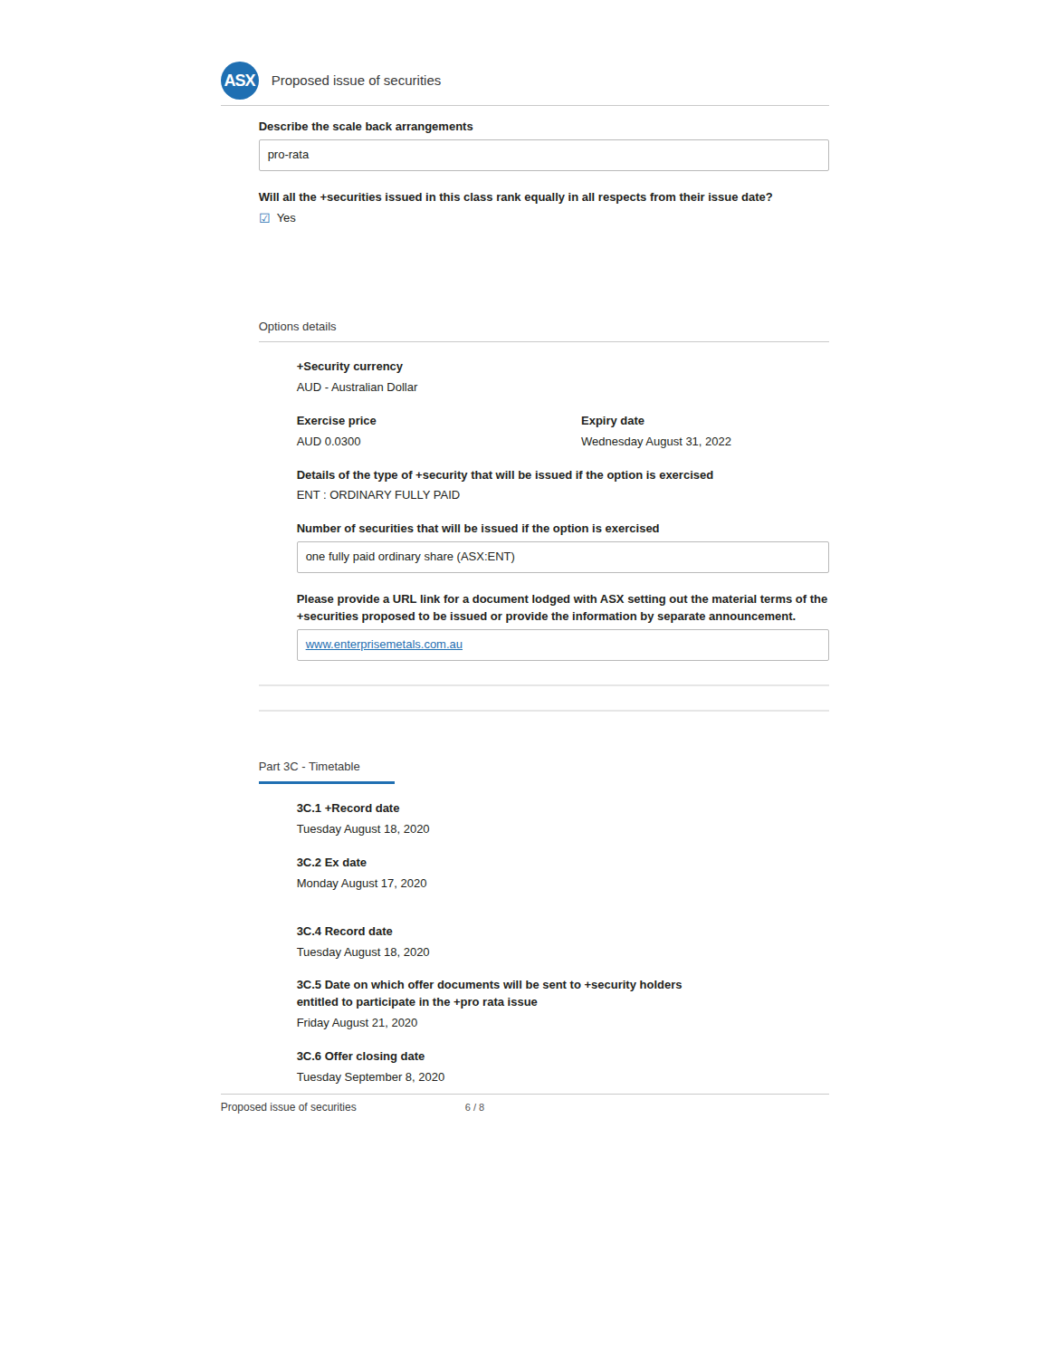ASX
Proposed issue of securities
Describe the scale back arrangements
pro-rata
Will all the +securities issued in this class rank equally in all respects from their issue date?
☑Yes
Options details
+Security currency
AUD - Australian Dollar
Exercise price
AUD 0.0300
Expiry date
Wednesday August 31, 2022
Details of the type of +security that will be issued if the option is exercised
ENT : ORDINARY FULLY PAID
Number of securities that will be issued if the option is exercised
one fully paid ordinary share (ASX:ENT)
Please provide a URL link for a document lodged with ASX setting out the material terms of the +securities proposed to be issued or provide the information by separate announcement.
www.enterprisemetals.com.au
Part 3C - Timetable
3C.1 +Record date
Tuesday August 18, 2020
3C.2 Ex date
Monday August 17, 2020
3C.4 Record date
Tuesday August 18, 2020
3C.5 Date on which offer documents will be sent to +security holders
entitled to participate in the +pro rata issue
Friday August 21, 2020
3C.6 Offer closing date
Tuesday September 8, 2020
Proposed issue of securities
6 / 8